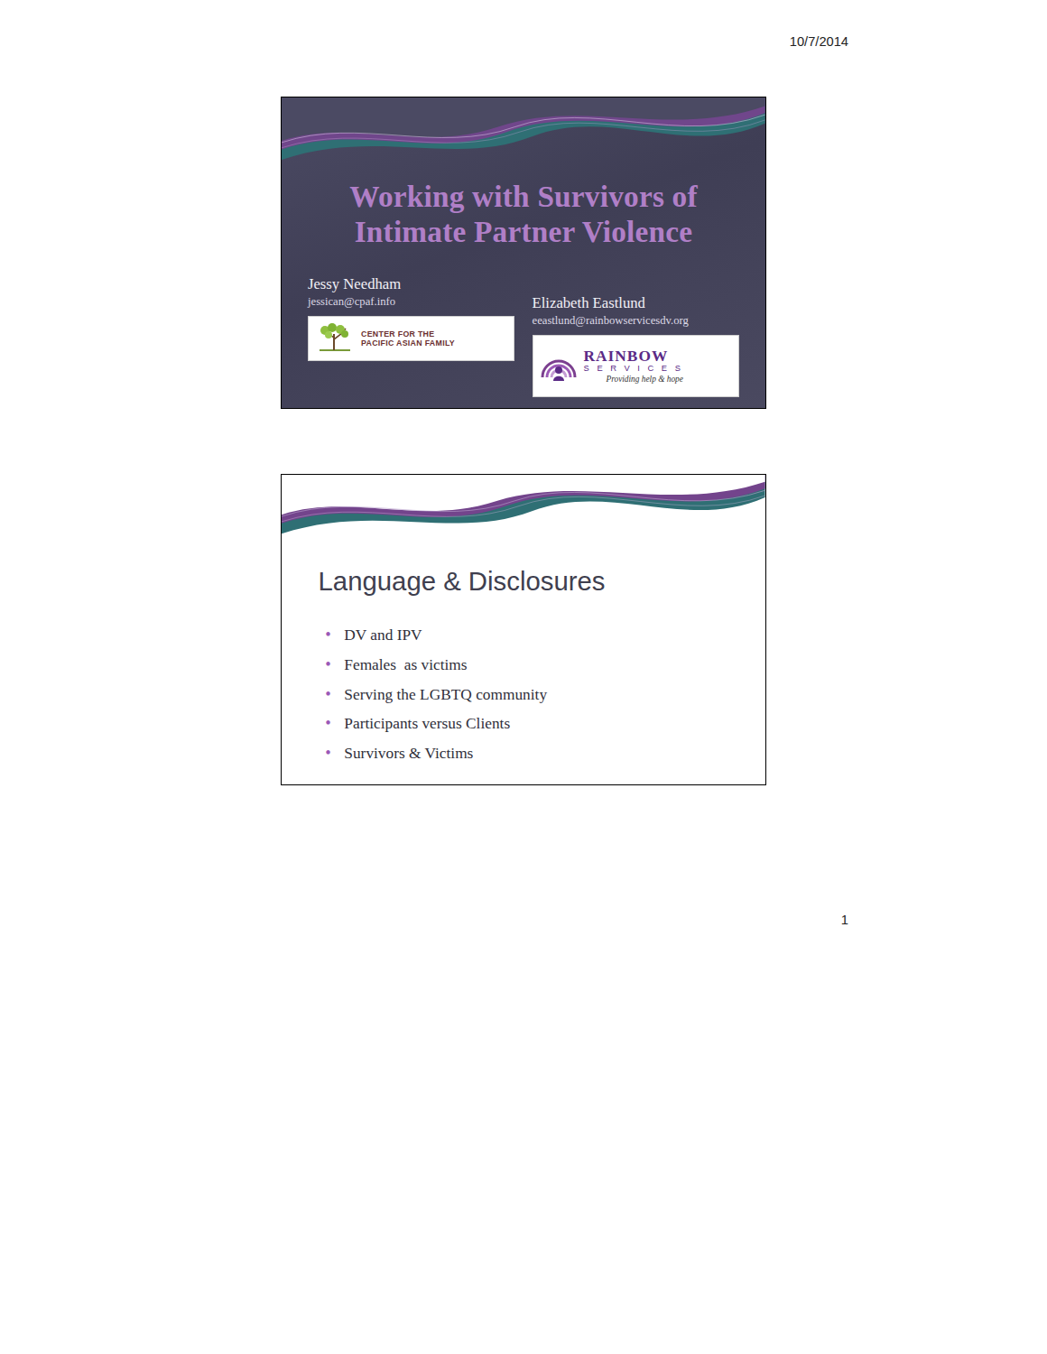10/7/2014
Working with Survivors of
Intimate Partner Violence
Jessy Needham
jessican@cpaf.info
CENTER FOR THE
PACIFIC ASIAN FAMILY
Elizabeth Eastlund
eeastlund@rainbowservicesdv.org
RAINBOW
S E R V I C E S
Providing help & hope
Language & Disclosures
DV and IPV
Females as victims
Serving the LGBTQ community
Participants versus Clients
Survivors & Victims
1